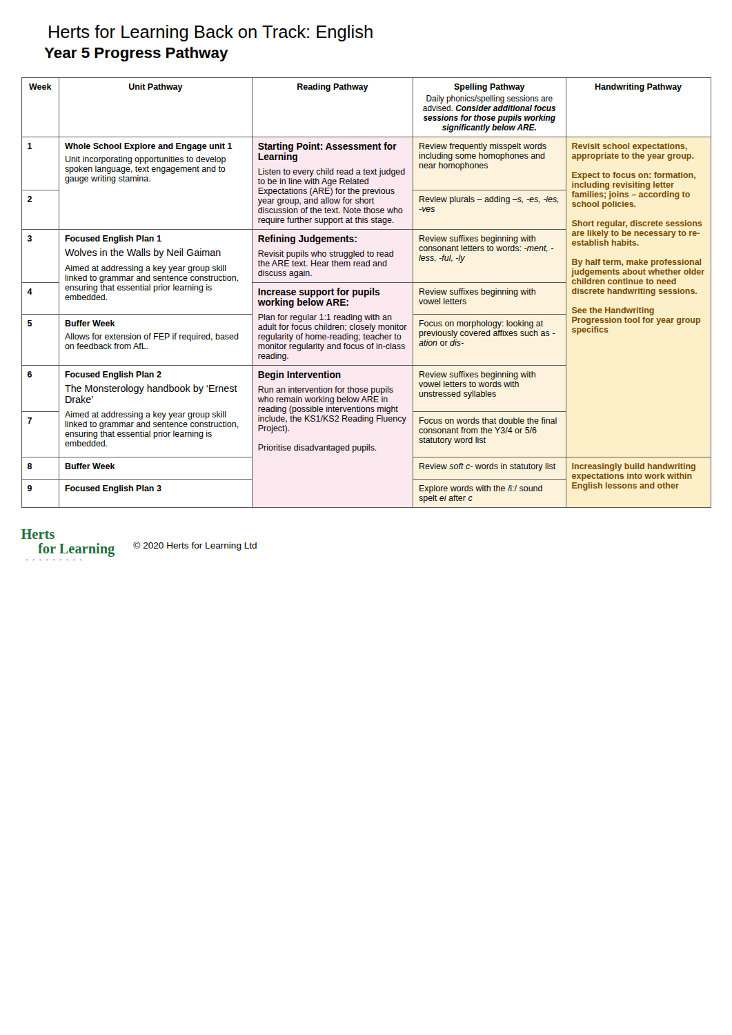Herts for Learning Back on Track: English
Year 5 Progress Pathway
| Week | Unit Pathway | Reading Pathway | Spelling Pathway Daily phonics/spelling sessions are advised. Consider additional focus sessions for those pupils working significantly below ARE. | Handwriting Pathway |
| --- | --- | --- | --- | --- |
| 1 | Whole School Explore and Engage unit 1 Unit incorporating opportunities to develop spoken language, text engagement and to gauge writing stamina. | Starting Point: Assessment for Learning Listen to every child read a text judged to be in line with Age Related Expectations (ARE) for the previous year group, and allow for short discussion of the text. Note those who require further support at this stage. | Review frequently misspelt words including some homophones and near homophones | Revisit school expectations, appropriate to the year group. Expect to focus on: formation, including revisiting letter families; joins – according to school policies. Short regular, discrete sessions are likely to be necessary to re-establish habits. By half term, make professional judgements about whether older children continue to need discrete handwriting sessions. See the Handwriting Progression tool for year group specifics |
| 2 | Review plurals – adding –s, -es, -ies, -ves |
| 3 | Focused English Plan 1 Wolves in the Walls by Neil Gaiman Aimed at addressing a key year group skill linked to grammar and sentence construction, ensuring that essential prior learning is embedded. | Refining Judgements: Revisit pupils who struggled to read the ARE text. Hear them read and discuss again. | Review suffixes beginning with consonant letters to words: -ment, -less, -ful, -ly |
| 4 | Increase support for pupils working below ARE: Plan for regular 1:1 reading with an adult for focus children; closely monitor regularity of home-reading; teacher to monitor regularity and focus of in-class reading. | Review suffixes beginning with vowel letters |
| 5 | Buffer Week Allows for extension of FEP if required, based on feedback from AfL. | Focus on morphology: looking at previously covered affixes such as -ation or dis- |
| 6 | Focused English Plan 2 The Monsterology handbook by ‘Ernest Drake’ Aimed at addressing a key year group skill linked to grammar and sentence construction, ensuring that essential prior learning is embedded. | Begin Intervention Run an intervention for those pupils who remain working below ARE in reading (possible interventions might include, the KS1/KS2 Reading Fluency Project). Prioritise disadvantaged pupils. | Review suffixes beginning with vowel letters to words with unstressed syllables |
| 7 | Focus on words that double the final consonant from the Y3/4 or 5/6 statutory word list |
| 8 | Buffer Week | Review soft c- words in statutory list | Increasingly build handwriting expectations into work within English lessons and other |
| 9 | Focused English Plan 3 | Explore words with the /i:/ sound spelt ei after c |
Herts for Learning • • • • • • • • •
© 2020 Herts for Learning Ltd